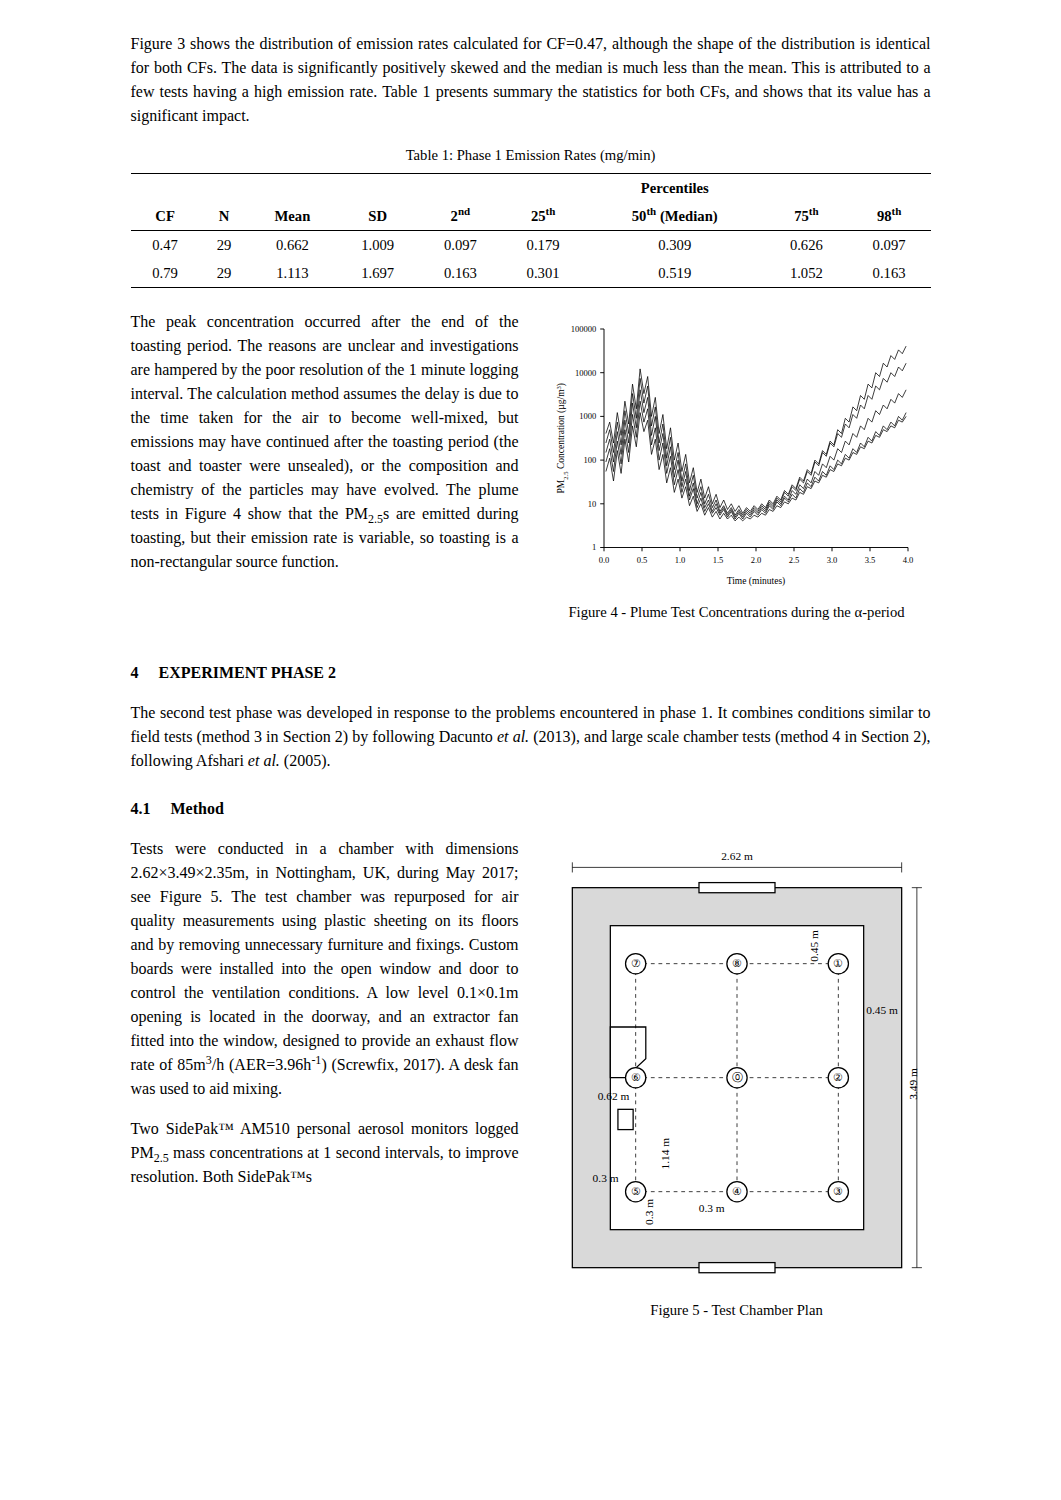Figure 3 shows the distribution of emission rates calculated for CF=0.47, although the shape of the distribution is identical for both CFs. The data is significantly positively skewed and the median is much less than the mean. This is attributed to a few tests having a high emission rate. Table 1 presents summary the statistics for both CFs, and shows that its value has a significant impact.
Table 1: Phase 1 Emission Rates (mg/min)
| | | | | Percentiles |
| --- | --- | --- | --- | --- |
| CF | N | Mean | SD | 2 nd | 25 th | 50 th (Median) | 75 th | 98 th |
| 0.47 | 29 | 0.662 | 1.009 | 0.097 | 0.179 | 0.309 | 0.626 | 0.097 |
| 0.79 | 29 | 1.113 | 1.697 | 0.163 | 0.301 | 0.519 | 1.052 | 0.163 |
The peak concentration occurred after the end of the toasting period. The reasons are unclear and investigations are hampered by the poor resolution of the 1 minute logging interval. The calculation method assumes the delay is due to the time taken for the air to become well-mixed, but emissions may have continued after the toasting period (the toast and toaster were unsealed), or the composition and chemistry of the particles may have evolved. The plume tests in Figure 4 show that the PM2.5s are emitted during toasting, but their emission rate is variable, so toasting is a non-rectangular source function.
1 10 100 1000 10000 100000 0.0 0.5 1.0 1.5 2.0 2.5 3.0 3.5 4.0 Time (minutes) PM2.5 Concentration (µg/m3)
Figure 4 - Plume Test Concentrations during the α-period
4 EXPERIMENT PHASE 2
The second test phase was developed in response to the problems encountered in phase 1. It combines conditions similar to field tests (method 3 in Section 2) by following Dacunto et al. (2013), and large scale chamber tests (method 4 in Section 2), following Afshari et al. (2005).
4.1 Method
Tests were conducted in a chamber with dimensions 2.62×3.49×2.35m, in Nottingham, UK, during May 2017; see Figure 5. The test chamber was repurposed for air quality measurements using plastic sheeting on its floors and by removing unnecessary furniture and fixings. Custom boards were installed into the open window and door to control the ventilation conditions. A low level 0.1×0.1m opening is located in the doorway, and an extractor fan fitted into the window, designed to provide an exhaust flow rate of 85m3/h (AER=3.96h-1) (Screwfix, 2017). A desk fan was used to aid mixing.
Two SidePak™ AM510 personal aerosol monitors logged PM2.5 mass concentrations at 1 second intervals, to improve resolution. Both SidePak™s
① ② ③ ④ ⑤ ⑥ ⑦ ⑧ ⓪ 2.62 m 3.49 m 0.45 m 0.45 m 0.62 m 0.3 m 1.14 m 0.3 m 0.3 m
Figure 5 - Test Chamber Plan